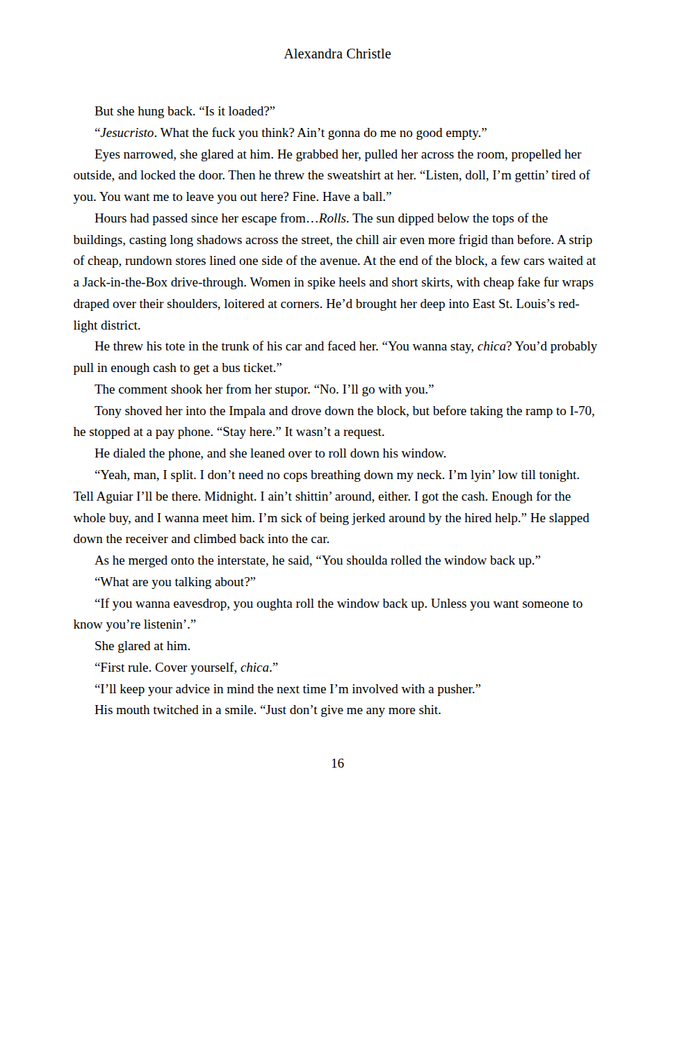Alexandra Christle
But she hung back. “Is it loaded?”
“Jesucristo. What the fuck you think? Ain’t gonna do me no good empty.”
Eyes narrowed, she glared at him. He grabbed her, pulled her across the room, propelled her outside, and locked the door. Then he threw the sweatshirt at her. “Listen, doll, I’m gettin’ tired of you. You want me to leave you out here? Fine. Have a ball.”
Hours had passed since her escape from…Rolls. The sun dipped below the tops of the buildings, casting long shadows across the street, the chill air even more frigid than before. A strip of cheap, rundown stores lined one side of the avenue. At the end of the block, a few cars waited at a Jack-in-the-Box drive-through. Women in spike heels and short skirts, with cheap fake fur wraps draped over their shoulders, loitered at corners. He’d brought her deep into East St. Louis’s red-light district.
He threw his tote in the trunk of his car and faced her. “You wanna stay, chica? You’d probably pull in enough cash to get a bus ticket.”
The comment shook her from her stupor. “No. I’ll go with you.”
Tony shoved her into the Impala and drove down the block, but before taking the ramp to I-70, he stopped at a pay phone. “Stay here.” It wasn’t a request.
He dialed the phone, and she leaned over to roll down his window.
“Yeah, man, I split. I don’t need no cops breathing down my neck. I’m lyin’ low till tonight. Tell Aguiar I’ll be there. Midnight. I ain’t shittin’ around, either. I got the cash. Enough for the whole buy, and I wanna meet him. I’m sick of being jerked around by the hired help.” He slapped down the receiver and climbed back into the car.
As he merged onto the interstate, he said, “You shoulda rolled the window back up.”
“What are you talking about?”
“If you wanna eavesdrop, you oughta roll the window back up. Unless you want someone to know you’re listenin’.”
She glared at him.
“First rule. Cover yourself, chica.”
“I’ll keep your advice in mind the next time I’m involved with a pusher.”
His mouth twitched in a smile. “Just don’t give me any more shit.
16